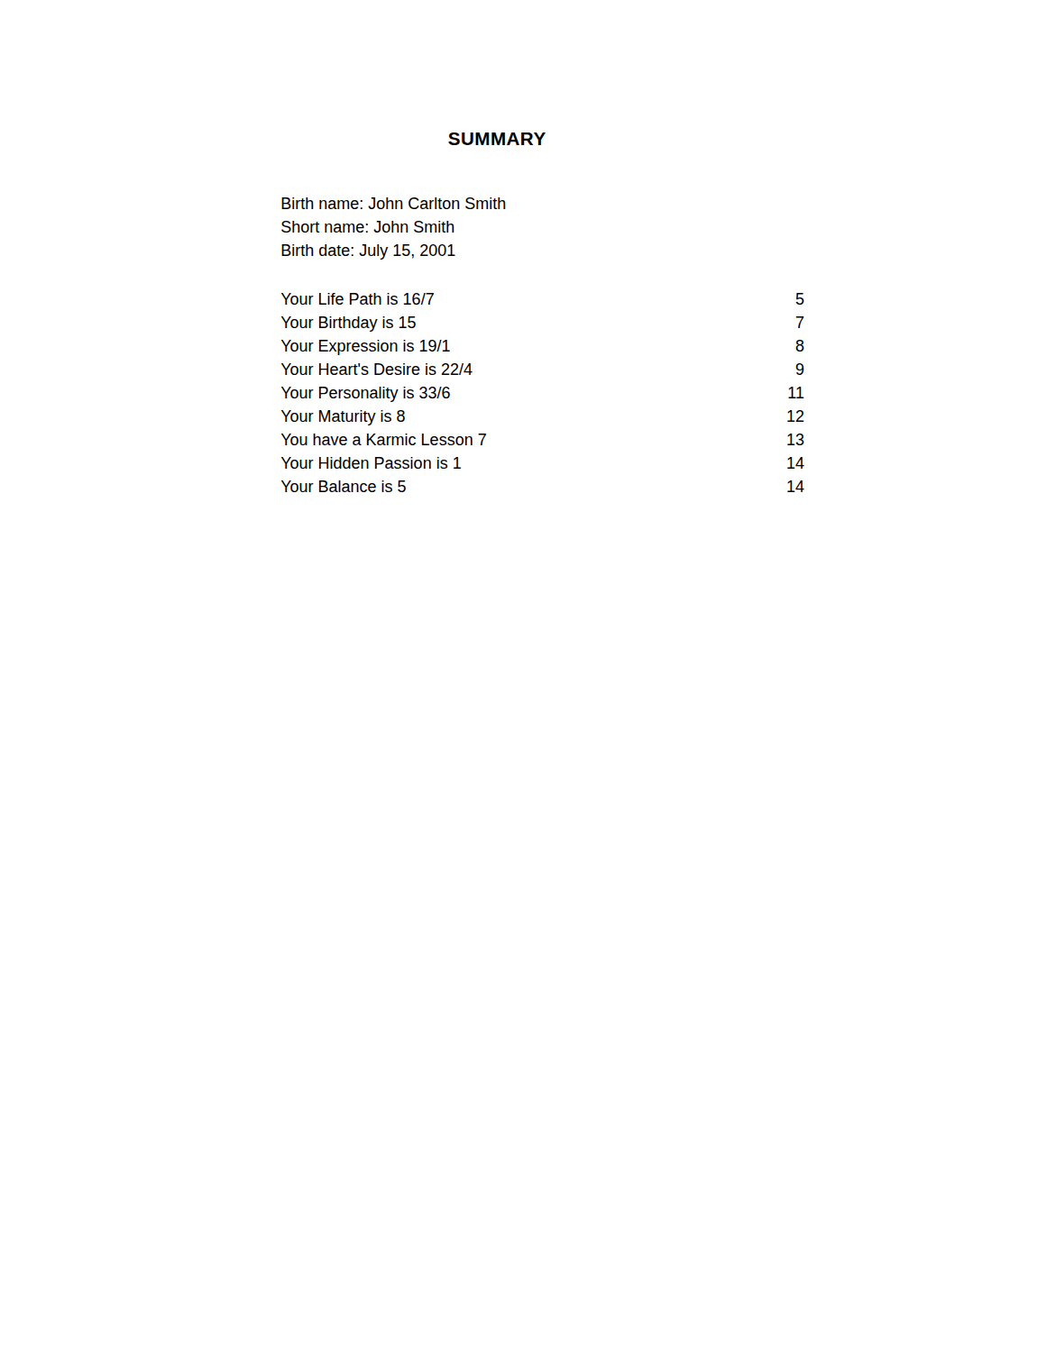SUMMARY
Birth name: John Carlton Smith
Short name: John Smith
Birth date: July 15, 2001
| Your Life Path is 16/7 | 5 |
| Your Birthday is 15 | 7 |
| Your Expression is 19/1 | 8 |
| Your Heart's Desire is 22/4 | 9 |
| Your Personality is 33/6 | 11 |
| Your Maturity is 8 | 12 |
| You have a Karmic Lesson 7 | 13 |
| Your Hidden Passion is 1 | 14 |
| Your Balance is 5 | 14 |